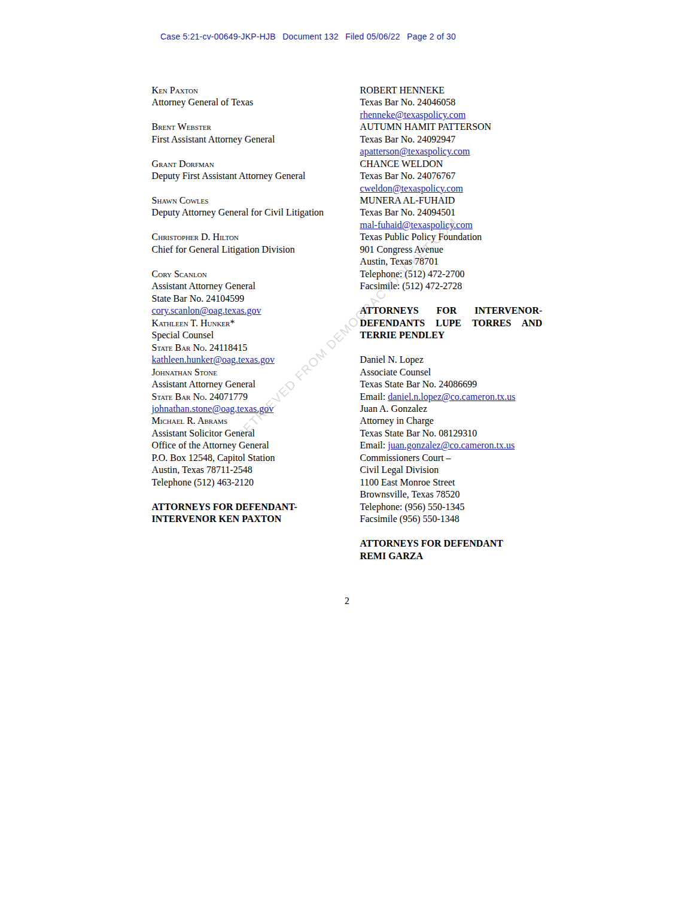Case 5:21-cv-00649-JKP-HJB Document 132 Filed 05/06/22 Page 2 of 30
RETRIEVED FROM DEMOCRACYDOCKET.COM
Ken Paxton
Attorney General of Texas
Brent Webster
First Assistant Attorney General
Grant Dorfman
Deputy First Assistant Attorney General
Shawn Cowles
Deputy Attorney General for Civil Litigation
Christopher D. Hilton
Chief for General Litigation Division
Cory Scanlon
Assistant Attorney General
State Bar No. 24104599
cory.scanlon@oag.texas.gov
Kathleen T. Hunker*
Special Counsel
State Bar No. 24118415
kathleen.hunker@oag.texas.gov
Johnathan Stone
Assistant Attorney General
State Bar No. 24071779
johnathan.stone@oag.texas.gov
Michael R. Abrams
Assistant Solicitor General
Office of the Attorney General
P.O. Box 12548, Capitol Station
Austin, Texas 78711-2548
Telephone (512) 463-2120
Attorneys for Defendant-
Intervenor Ken Paxton
ROBERT HENNEKE
Texas Bar No. 24046058
rhenneke@texaspolicy.com
AUTUMN HAMIT PATTERSON
Texas Bar No. 24092947
apatterson@texaspolicy.com
CHANCE WELDON
Texas Bar No. 24076767
cweldon@texaspolicy.com
MUNERA AL-FUHAID
Texas Bar No. 24094501
mal-fuhaid@texaspolicy.com
Texas Public Policy Foundation
901 Congress Avenue
Austin, Texas 78701
Telephone: (512) 472-2700
Facsimile: (512) 472-2728
ATTORNEYS FOR INTERVENOR-DEFENDANTS LUPE TORRES AND TERRIE PENDLEY
Daniel N. Lopez
Associate Counsel
Texas State Bar No. 24086699
Email: daniel.n.lopez@co.cameron.tx.us
Juan A. Gonzalez
Attorney in Charge
Texas State Bar No. 08129310
Email: juan.gonzalez@co.cameron.tx.us
Commissioners Court –
Civil Legal Division
1100 East Monroe Street
Brownsville, Texas 78520
Telephone: (956) 550-1345
Facsimile (956) 550-1348
Attorneys for Defendant
Remi Garza
2